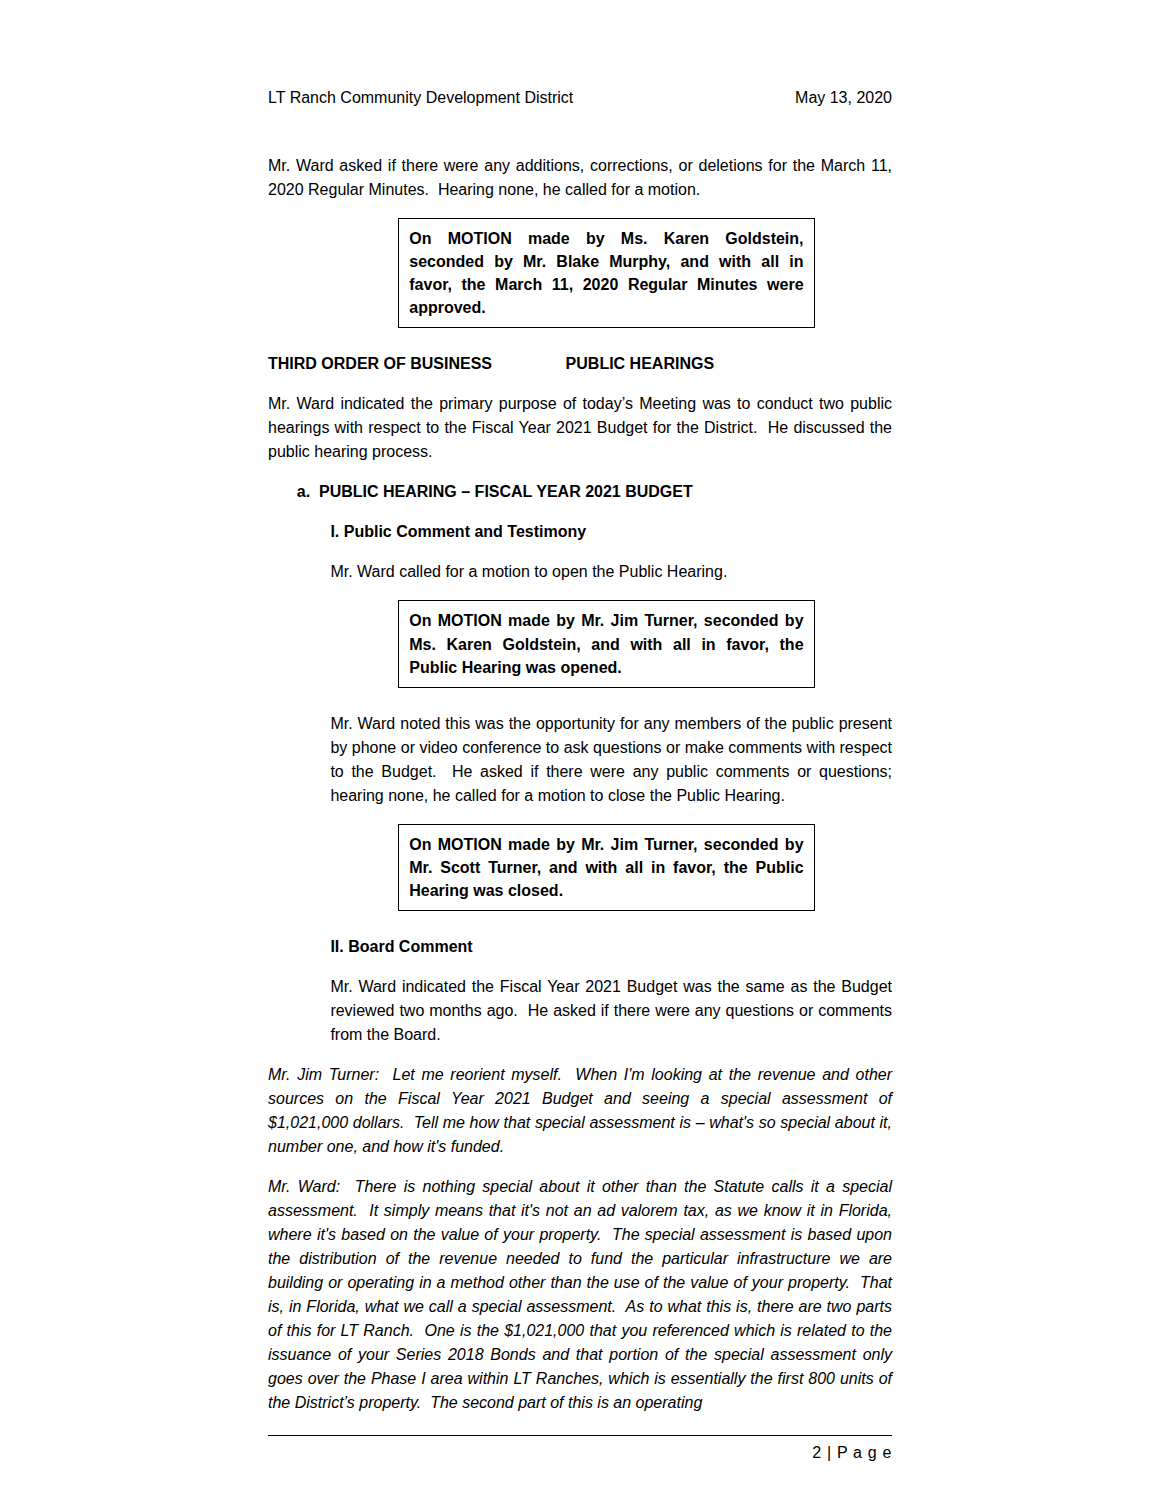LT Ranch Community Development District
May 13, 2020
Mr. Ward asked if there were any additions, corrections, or deletions for the March 11, 2020 Regular Minutes. Hearing none, he called for a motion.
On MOTION made by Ms. Karen Goldstein, seconded by Mr. Blake Murphy, and with all in favor, the March 11, 2020 Regular Minutes were approved.
THIRD ORDER OF BUSINESS
PUBLIC HEARINGS
Mr. Ward indicated the primary purpose of today’s Meeting was to conduct two public hearings with respect to the Fiscal Year 2021 Budget for the District. He discussed the public hearing process.
a. PUBLIC HEARING – FISCAL YEAR 2021 BUDGET
I. Public Comment and Testimony
Mr. Ward called for a motion to open the Public Hearing.
On MOTION made by Mr. Jim Turner, seconded by Ms. Karen Goldstein, and with all in favor, the Public Hearing was opened.
Mr. Ward noted this was the opportunity for any members of the public present by phone or video conference to ask questions or make comments with respect to the Budget. He asked if there were any public comments or questions; hearing none, he called for a motion to close the Public Hearing.
On MOTION made by Mr. Jim Turner, seconded by Mr. Scott Turner, and with all in favor, the Public Hearing was closed.
II. Board Comment
Mr. Ward indicated the Fiscal Year 2021 Budget was the same as the Budget reviewed two months ago. He asked if there were any questions or comments from the Board.
Mr. Jim Turner: Let me reorient myself. When I'm looking at the revenue and other sources on the Fiscal Year 2021 Budget and seeing a special assessment of $1,021,000 dollars. Tell me how that special assessment is – what's so special about it, number one, and how it's funded.
Mr. Ward: There is nothing special about it other than the Statute calls it a special assessment. It simply means that it's not an ad valorem tax, as we know it in Florida, where it's based on the value of your property. The special assessment is based upon the distribution of the revenue needed to fund the particular infrastructure we are building or operating in a method other than the use of the value of your property. That is, in Florida, what we call a special assessment. As to what this is, there are two parts of this for LT Ranch. One is the $1,021,000 that you referenced which is related to the issuance of your Series 2018 Bonds and that portion of the special assessment only goes over the Phase I area within LT Ranches, which is essentially the first 800 units of the District’s property. The second part of this is an operating
2 | P a g e